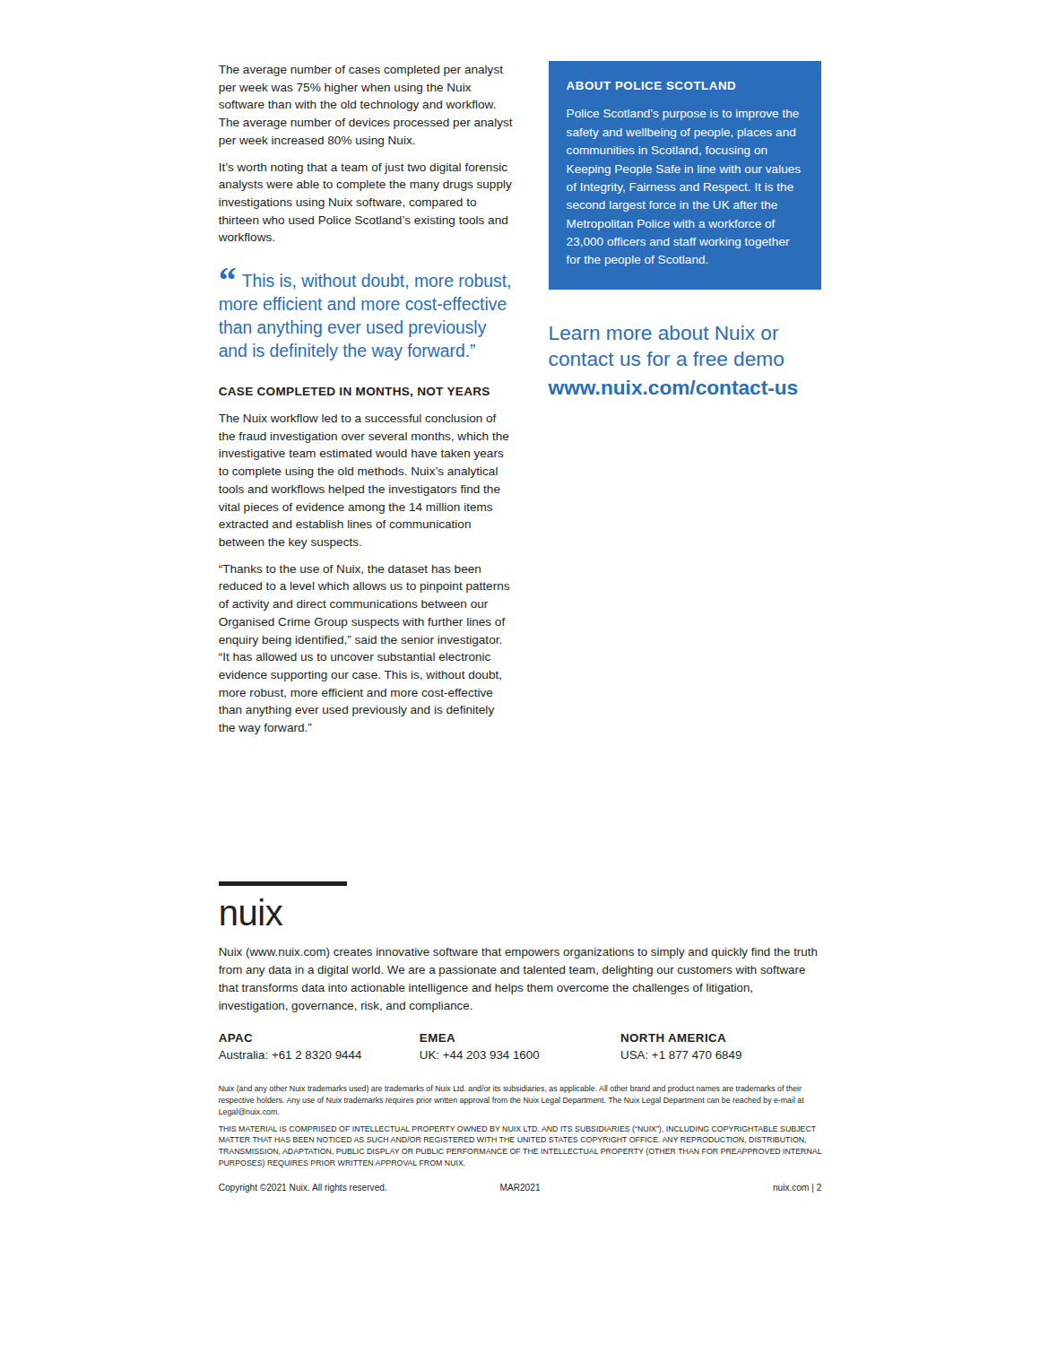The average number of cases completed per analyst per week was 75% higher when using the Nuix software than with the old technology and workflow. The average number of devices processed per analyst per week increased 80% using Nuix.
It’s worth noting that a team of just two digital forensic analysts were able to complete the many drugs supply investigations using Nuix software, compared to thirteen who used Police Scotland’s existing tools and workflows.
“This is, without doubt, more robust, more efficient and more cost-effective than anything ever used previously and is definitely the way forward.”
Case completed in months, not years
The Nuix workflow led to a successful conclusion of the fraud investigation over several months, which the investigative team estimated would have taken years to complete using the old methods. Nuix’s analytical tools and workflows helped the investigators find the vital pieces of evidence among the 14 million items extracted and establish lines of communication between the key suspects.
“Thanks to the use of Nuix, the dataset has been reduced to a level which allows us to pinpoint patterns of activity and direct communications between our Organised Crime Group suspects with further lines of enquiry being identified,” said the senior investigator. “It has allowed us to uncover substantial electronic evidence supporting our case. This is, without doubt, more robust, more efficient and more cost-effective than anything ever used previously and is definitely the way forward.”
About Police Scotland
Police Scotland’s purpose is to improve the safety and wellbeing of people, places and communities in Scotland, focusing on Keeping People Safe in line with our values of Integrity, Fairness and Respect. It is the second largest force in the UK after the Metropolitan Police with a workforce of 23,000 officers and staff working together for the people of Scotland.
Learn more about Nuix or contact us for a free demo www.nuix.com/contact-us
nuix
Nuix (www.nuix.com) creates innovative software that empowers organizations to simply and quickly find the truth from any data in a digital world. We are a passionate and talented team, delighting our customers with software that transforms data into actionable intelligence and helps them overcome the challenges of litigation, investigation, governance, risk, and compliance.
APACAustralia: +61 2 8320 9444
EMEAUK: +44 203 934 1600
NORTH AMERICAUSA: +1 877 470 6849
Nuix (and any other Nuix trademarks used) are trademarks of Nuix Ltd. and/or its subsidiaries, as applicable. All other brand and product names are trademarks of their respective holders. Any use of Nuix trademarks requires prior written approval from the Nuix Legal Department. The Nuix Legal Department can be reached by e-mail at Legal@nuix.com.
This material is comprised of intellectual property owned by Nuix Ltd. and its subsidiaries (“Nuix”), including copyrightable subject matter that has been noticed as such and/or registered with the United States Copyright Office. Any reproduction, distribution, transmission, adaptation, public display or public performance of the intellectual property (other than for preapproved internal purposes) requires prior written approval from Nuix.
Copyright ©2021 Nuix. All rights reserved.
MAR2021
nuix.com | 2